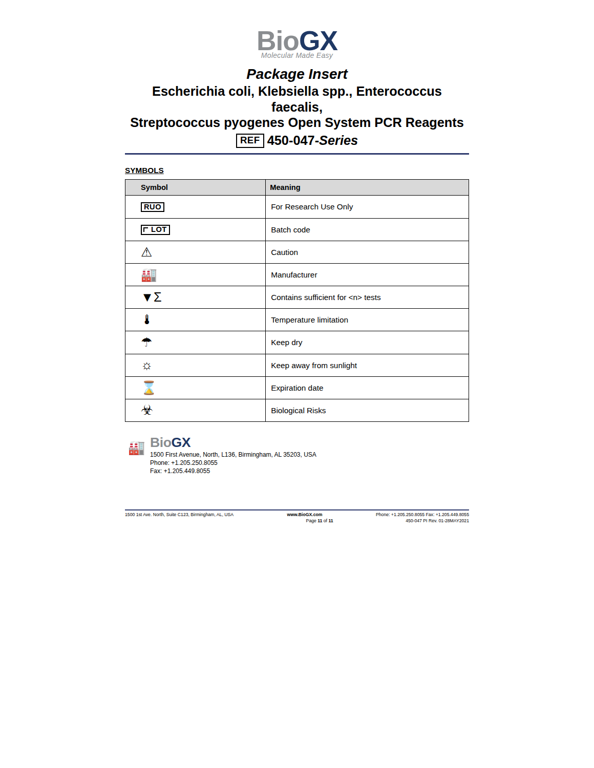Bio GX
Molecular Made Easy
Package Insert
Escherichia coli, Klebsiella spp., Enterococcus faecalis,
Streptococcus pyogenes Open System PCR Reagents
REF 450-047-Series
SYMBOLS
| Symbol | Meaning |
| --- | --- |
| RUO | For Research Use Only |
| LOT | Batch code |
| ⚠ | Caution |
| 🏭 | Manufacturer |
| ▼Σ | Contains sufficient for <n> tests |
| 🌡 | Temperature limitation |
| ☂ | Keep dry |
| ☼ | Keep away from sunlight |
| ⌛ | Expiration date |
| ☣ | Biological Risks |
🏭
Bio GX
1500 First Avenue, North, L136, Birmingham, AL 35203, USA
Phone: +1.205.250.8055
Fax: +1.205.449.8055
1500 1st Ave. North, Suite C123, Birmingham, AL, USA
www.BioGX.com
Phone: +1.205.250.8055 Fax: +1.205.449.8055
1500 1st Ave. North, Suite C123, Birmingham, AL, USA
Page 11 of 11
450-047 PI Rev. 01-28MAY2021